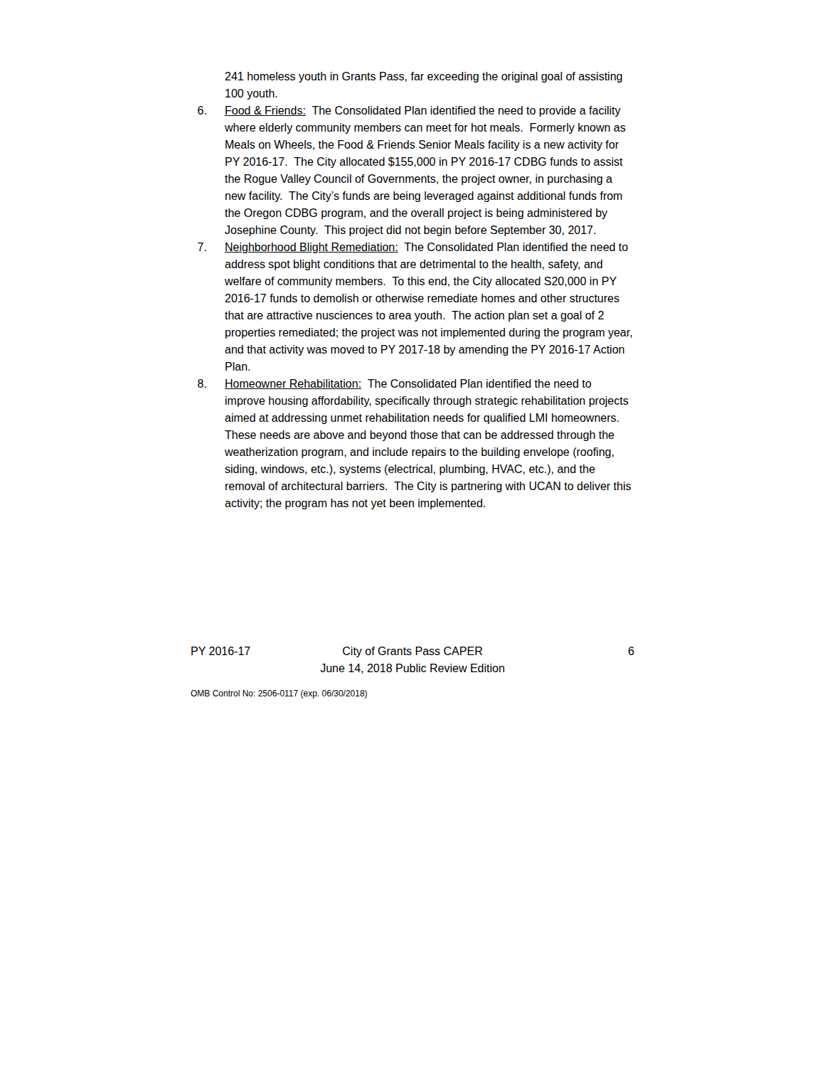241 homeless youth in Grants Pass, far exceeding the original goal of assisting 100 youth.
6. Food & Friends: The Consolidated Plan identified the need to provide a facility where elderly community members can meet for hot meals. Formerly known as Meals on Wheels, the Food & Friends Senior Meals facility is a new activity for PY 2016-17. The City allocated $155,000 in PY 2016-17 CDBG funds to assist the Rogue Valley Council of Governments, the project owner, in purchasing a new facility. The City’s funds are being leveraged against additional funds from the Oregon CDBG program, and the overall project is being administered by Josephine County. This project did not begin before September 30, 2017.
7. Neighborhood Blight Remediation: The Consolidated Plan identified the need to address spot blight conditions that are detrimental to the health, safety, and welfare of community members. To this end, the City allocated S20,000 in PY 2016-17 funds to demolish or otherwise remediate homes and other structures that are attractive nusciences to area youth. The action plan set a goal of 2 properties remediated; the project was not implemented during the program year, and that activity was moved to PY 2017-18 by amending the PY 2016-17 Action Plan.
8. Homeowner Rehabilitation: The Consolidated Plan identified the need to improve housing affordability, specifically through strategic rehabilitation projects aimed at addressing unmet rehabilitation needs for qualified LMI homeowners. These needs are above and beyond those that can be addressed through the weatherization program, and include repairs to the building envelope (roofing, siding, windows, etc.), systems (electrical, plumbing, HVAC, etc.), and the removal of architectural barriers. The City is partnering with UCAN to deliver this activity; the program has not yet been implemented.
PY 2016-17
City of Grants Pass CAPER
June 14, 2018 Public Review Edition
6
OMB Control No: 2506-0117 (exp. 06/30/2018)